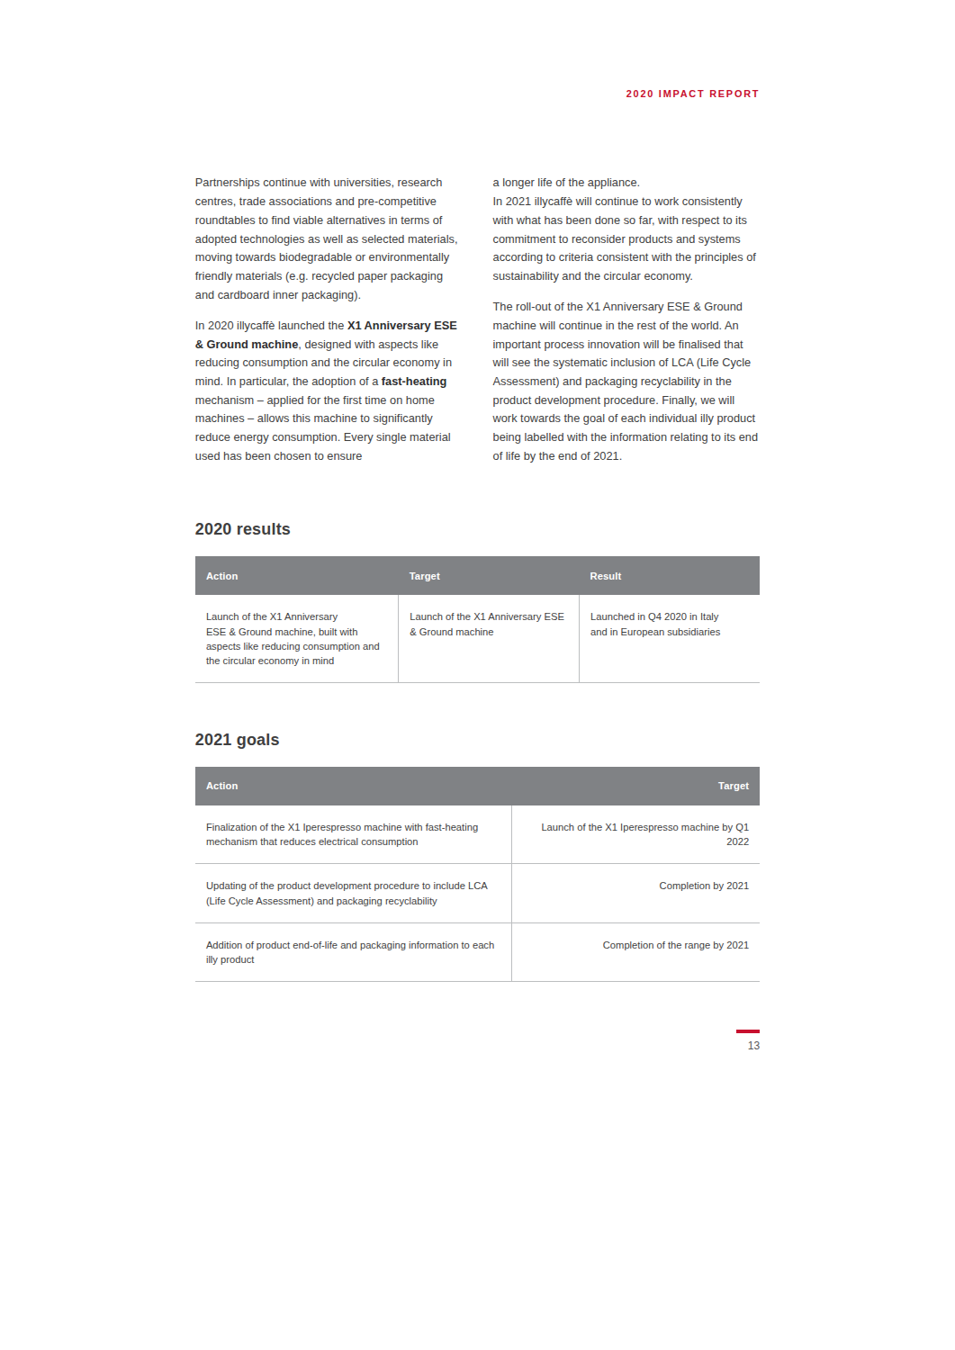2020 Impact Report
Partnerships continue with universities, research centres, trade associations and pre-competitive roundtables to find viable alternatives in terms of adopted technologies as well as selected materials, moving towards biodegradable or environmentally friendly materials (e.g. recycled paper packaging and cardboard inner packaging).
In 2020 illycaffè launched the X1 Anniversary ESE & Ground machine, designed with aspects like reducing consumption and the circular economy in mind. In particular, the adoption of a fast-heating mechanism – applied for the first time on home machines – allows this machine to significantly reduce energy consumption. Every single material used has been chosen to ensure
a longer life of the appliance.
In 2021 illycaffè will continue to work consistently with what has been done so far, with respect to its commitment to reconsider products and systems according to criteria consistent with the principles of sustainability and the circular economy.
The roll-out of the X1 Anniversary ESE & Ground machine will continue in the rest of the world. An important process innovation will be finalised that will see the systematic inclusion of LCA (Life Cycle Assessment) and packaging recyclability in the product development procedure. Finally, we will work towards the goal of each individual illy product being labelled with the information relating to its end of life by the end of 2021.
2020 results
| Action | Target | Result |
| --- | --- | --- |
| Launch of the X1 Anniversary ESE & Ground machine, built with aspects like reducing consumption and the circular economy in mind | Launch of the X1 Anniversary ESE & Ground machine | Launched in Q4 2020 in Italy and in European subsidiaries |
2021 goals
| Action | Target |
| --- | --- |
| Finalization of the X1 Iperespresso machine with fast-heating mechanism that reduces electrical consumption | Launch of the X1 Iperespresso machine by Q1 2022 |
| Updating of the product development procedure to include LCA (Life Cycle Assessment) and packaging recyclability | Completion by 2021 |
| Addition of product end-of-life and packaging information to each illy product | Completion of the range by 2021 |
13